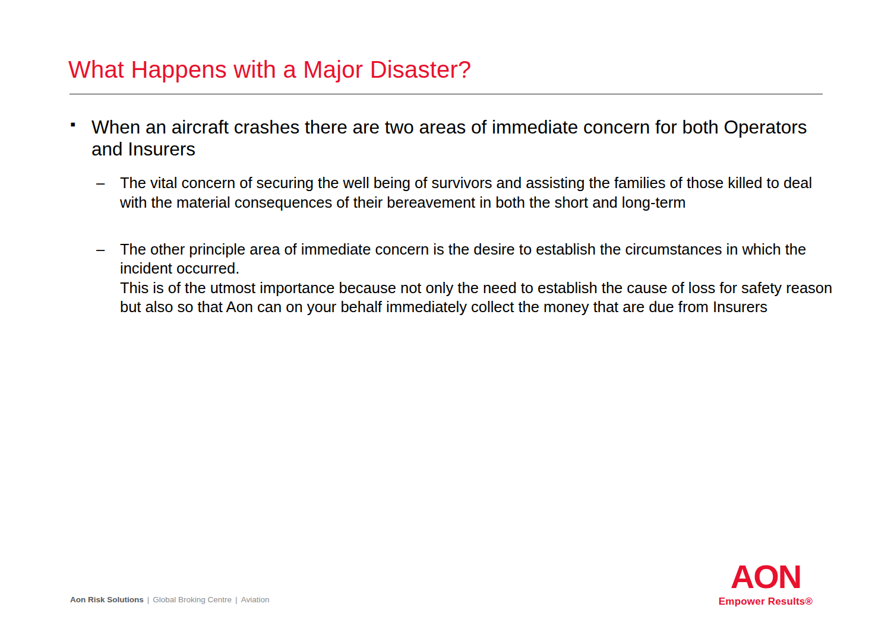What Happens with a Major Disaster?
When an aircraft crashes there are two areas of immediate concern for both Operators and Insurers
The vital concern of securing the well being of survivors and assisting the families of those killed to deal with the material consequences of their bereavement in both the short and long-term
The other principle area of immediate concern is the desire to establish the circumstances in which the incident occurred.
This is of the utmost importance because not only the need to establish the cause of loss for safety reason but also so that Aon can on your behalf immediately collect the money that are due from Insurers
Aon Risk Solutions|Global Broking Centre|Aviation
AON
Empower Results®